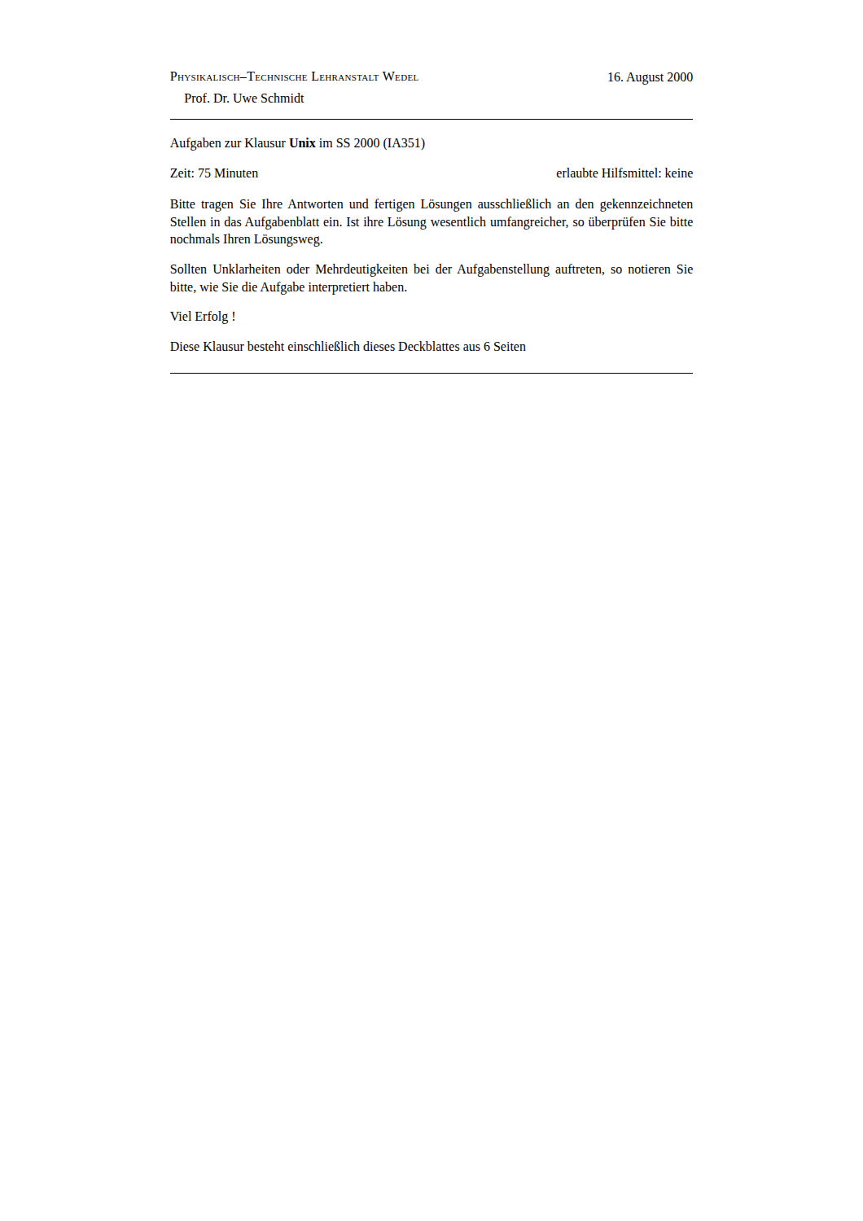Physikalisch–Technische Lehranstalt Wedel
Prof. Dr. Uwe Schmidt
16. August 2000
Aufgaben zur Klausur Unix im SS 2000 (IA351)
Zeit: 75 Minuten
erlaubte Hilfsmittel: keine
Bitte tragen Sie Ihre Antworten und fertigen Lösungen ausschließlich an den gekennzeichneten Stellen in das Aufgabenblatt ein. Ist ihre Lösung wesentlich umfangreicher, so überprüfen Sie bitte nochmals Ihren Lösungsweg.
Sollten Unklarheiten oder Mehrdeutigkeiten bei der Aufgabenstellung auftreten, so notieren Sie bitte, wie Sie die Aufgabe interpretiert haben.
Viel Erfolg !
Diese Klausur besteht einschließlich dieses Deckblattes aus 6 Seiten